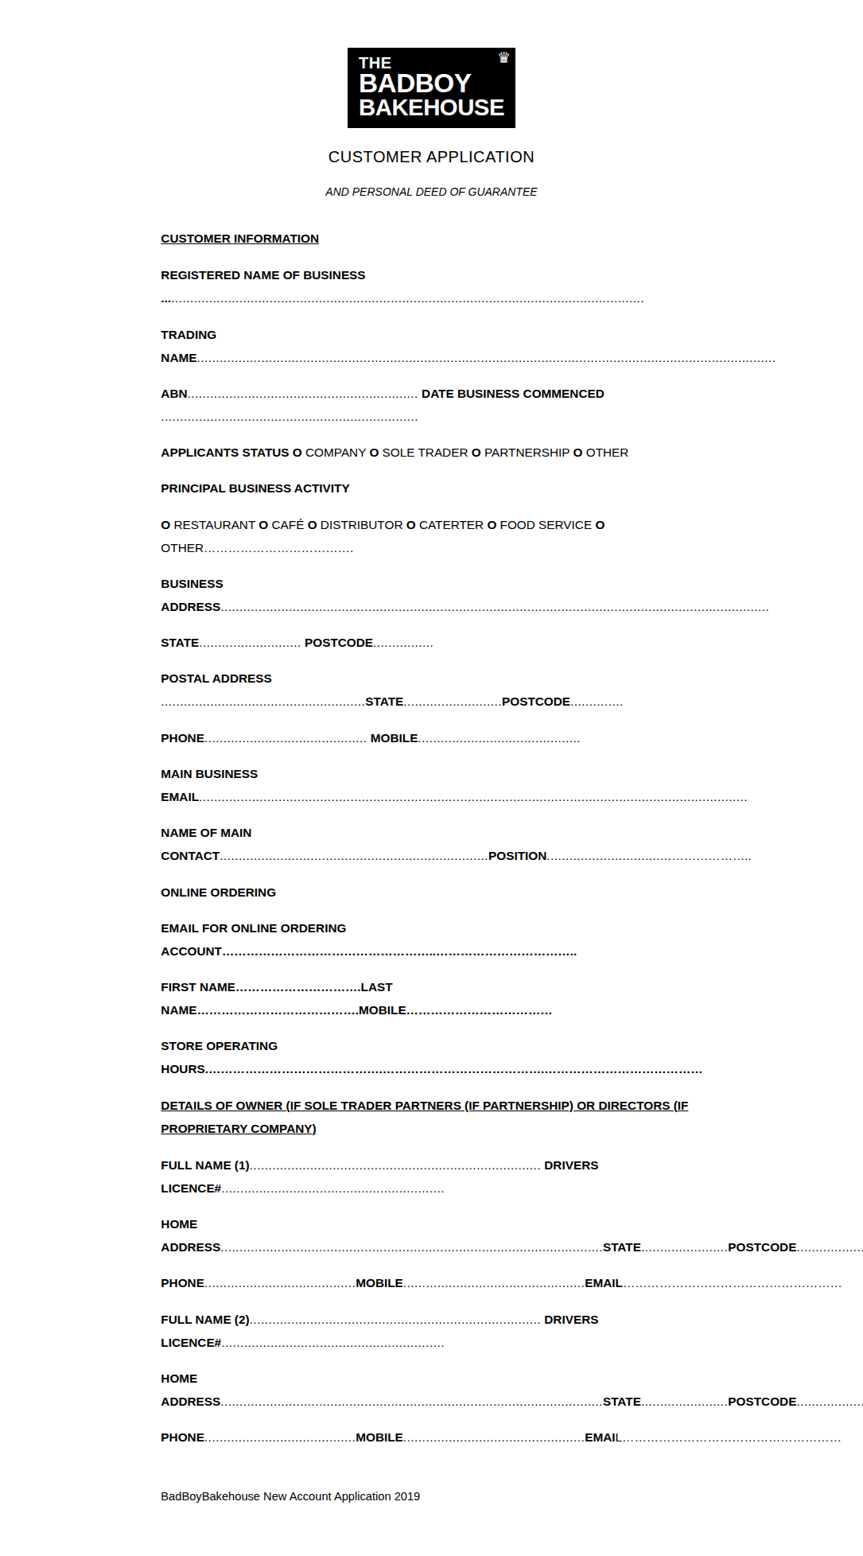♛ THE BADBOY BAKEHOUSE
CUSTOMER APPLICATION
AND PERSONAL DEED OF GUARANTEE
CUSTOMER INFORMATION
REGISTERED NAME OF BUSINESS ................................................................................................................................
TRADING NAME.........................................................................................................................................................
ABN............................................................. DATE BUSINESS COMMENCED ....................................................................
APPLICANTS STATUS O COMPANY O SOLE TRADER O PARTNERSHIP O OTHER
PRINCIPAL BUSINESS ACTIVITY
O RESTAURANT O CAFÉ O DISTRIBUTOR O CATERTER O FOOD SERVICE O OTHER……………………………….
BUSINESS ADDRESS.................................................................................................................................................
STATE........................... POSTCODE................
POSTAL ADDRESS ...................................................... STATE.......................... POSTCODE..............
PHONE........................................... MOBILE...........................................
MAIN BUSINESS EMAIL.................................................................................................................................................
NAME OF MAIN CONTACT....................................................................... POSITION.................................………………..
ONLINE ORDERING
EMAIL FOR ONLINE ORDERING ACCOUNT……………………………………………..……………………………..
FIRST NAME………………………….LAST NAME………………………………….MOBILE………………………………
STORE OPERATING HOURS.…………………………………….………………………………….…………………………………
DETAILS OF OWNER (IF SOLE TRADER PARTNERS (IF PARTNERSHIP) OR DIRECTORS (IF PROPRIETARY COMPANY)
FULL NAME (1)............................................................................. DRIVERS LICENCE#...........................................................
HOME ADDRESS..................................................................................................... STATE....................... POSTCODE....................
PHONE........................................ MOBILE................................................ EMAIL………………………………………………
FULL NAME (2)............................................................................. DRIVERS LICENCE#...........................................................
HOME ADDRESS..................................................................................................... STATE....................... POSTCODE....................
PHONE........................................ MOBILE................................................ EMAIL………………………………………………
BadBoyBakehouse New Account Application 2019